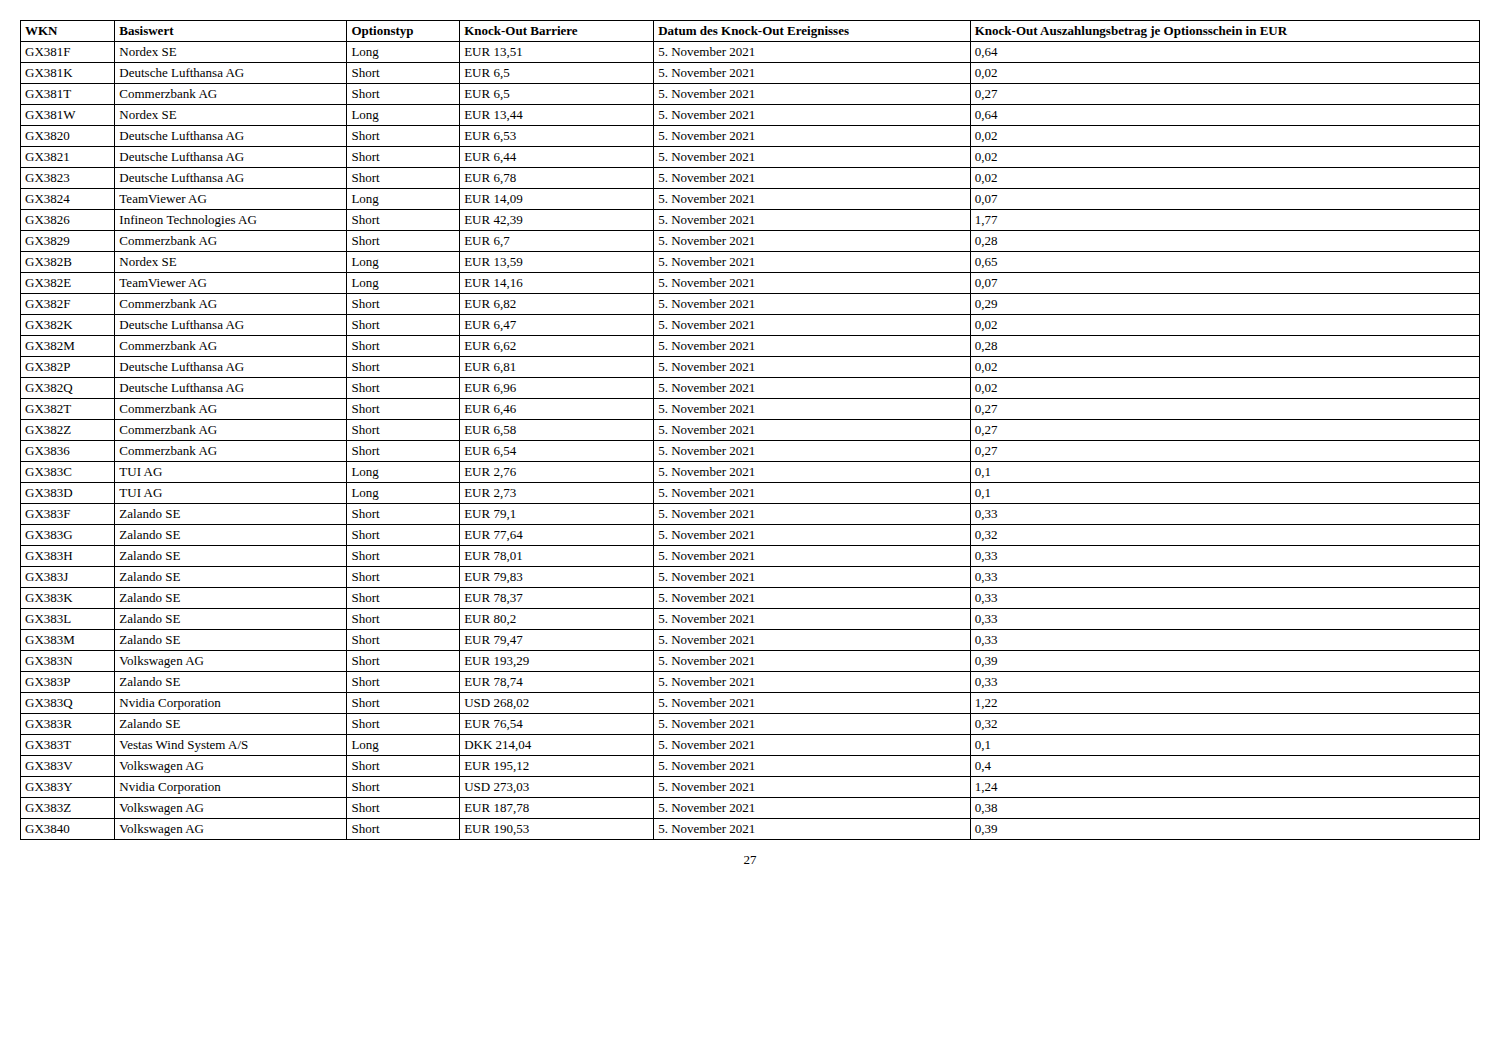| WKN | Basiswert | Optionstyp | Knock-Out Barriere | Datum des Knock-Out Ereignisses | Knock-Out Auszahlungsbetrag je Optionsschein in EUR |
| --- | --- | --- | --- | --- | --- |
| GX381F | Nordex SE | Long | EUR 13,51 | 5. November 2021 | 0,64 |
| GX381K | Deutsche Lufthansa AG | Short | EUR 6,5 | 5. November 2021 | 0,02 |
| GX381T | Commerzbank AG | Short | EUR 6,5 | 5. November 2021 | 0,27 |
| GX381W | Nordex SE | Long | EUR 13,44 | 5. November 2021 | 0,64 |
| GX3820 | Deutsche Lufthansa AG | Short | EUR 6,53 | 5. November 2021 | 0,02 |
| GX3821 | Deutsche Lufthansa AG | Short | EUR 6,44 | 5. November 2021 | 0,02 |
| GX3823 | Deutsche Lufthansa AG | Short | EUR 6,78 | 5. November 2021 | 0,02 |
| GX3824 | TeamViewer AG | Long | EUR 14,09 | 5. November 2021 | 0,07 |
| GX3826 | Infineon Technologies AG | Short | EUR 42,39 | 5. November 2021 | 1,77 |
| GX3829 | Commerzbank AG | Short | EUR 6,7 | 5. November 2021 | 0,28 |
| GX382B | Nordex SE | Long | EUR 13,59 | 5. November 2021 | 0,65 |
| GX382E | TeamViewer AG | Long | EUR 14,16 | 5. November 2021 | 0,07 |
| GX382F | Commerzbank AG | Short | EUR 6,82 | 5. November 2021 | 0,29 |
| GX382K | Deutsche Lufthansa AG | Short | EUR 6,47 | 5. November 2021 | 0,02 |
| GX382M | Commerzbank AG | Short | EUR 6,62 | 5. November 2021 | 0,28 |
| GX382P | Deutsche Lufthansa AG | Short | EUR 6,81 | 5. November 2021 | 0,02 |
| GX382Q | Deutsche Lufthansa AG | Short | EUR 6,96 | 5. November 2021 | 0,02 |
| GX382T | Commerzbank AG | Short | EUR 6,46 | 5. November 2021 | 0,27 |
| GX382Z | Commerzbank AG | Short | EUR 6,58 | 5. November 2021 | 0,27 |
| GX3836 | Commerzbank AG | Short | EUR 6,54 | 5. November 2021 | 0,27 |
| GX383C | TUI AG | Long | EUR 2,76 | 5. November 2021 | 0,1 |
| GX383D | TUI AG | Long | EUR 2,73 | 5. November 2021 | 0,1 |
| GX383F | Zalando SE | Short | EUR 79,1 | 5. November 2021 | 0,33 |
| GX383G | Zalando SE | Short | EUR 77,64 | 5. November 2021 | 0,32 |
| GX383H | Zalando SE | Short | EUR 78,01 | 5. November 2021 | 0,33 |
| GX383J | Zalando SE | Short | EUR 79,83 | 5. November 2021 | 0,33 |
| GX383K | Zalando SE | Short | EUR 78,37 | 5. November 2021 | 0,33 |
| GX383L | Zalando SE | Short | EUR 80,2 | 5. November 2021 | 0,33 |
| GX383M | Zalando SE | Short | EUR 79,47 | 5. November 2021 | 0,33 |
| GX383N | Volkswagen AG | Short | EUR 193,29 | 5. November 2021 | 0,39 |
| GX383P | Zalando SE | Short | EUR 78,74 | 5. November 2021 | 0,33 |
| GX383Q | Nvidia Corporation | Short | USD 268,02 | 5. November 2021 | 1,22 |
| GX383R | Zalando SE | Short | EUR 76,54 | 5. November 2021 | 0,32 |
| GX383T | Vestas Wind System A/S | Long | DKK 214,04 | 5. November 2021 | 0,1 |
| GX383V | Volkswagen AG | Short | EUR 195,12 | 5. November 2021 | 0,4 |
| GX383Y | Nvidia Corporation | Short | USD 273,03 | 5. November 2021 | 1,24 |
| GX383Z | Volkswagen AG | Short | EUR 187,78 | 5. November 2021 | 0,38 |
| GX3840 | Volkswagen AG | Short | EUR 190,53 | 5. November 2021 | 0,39 |
27